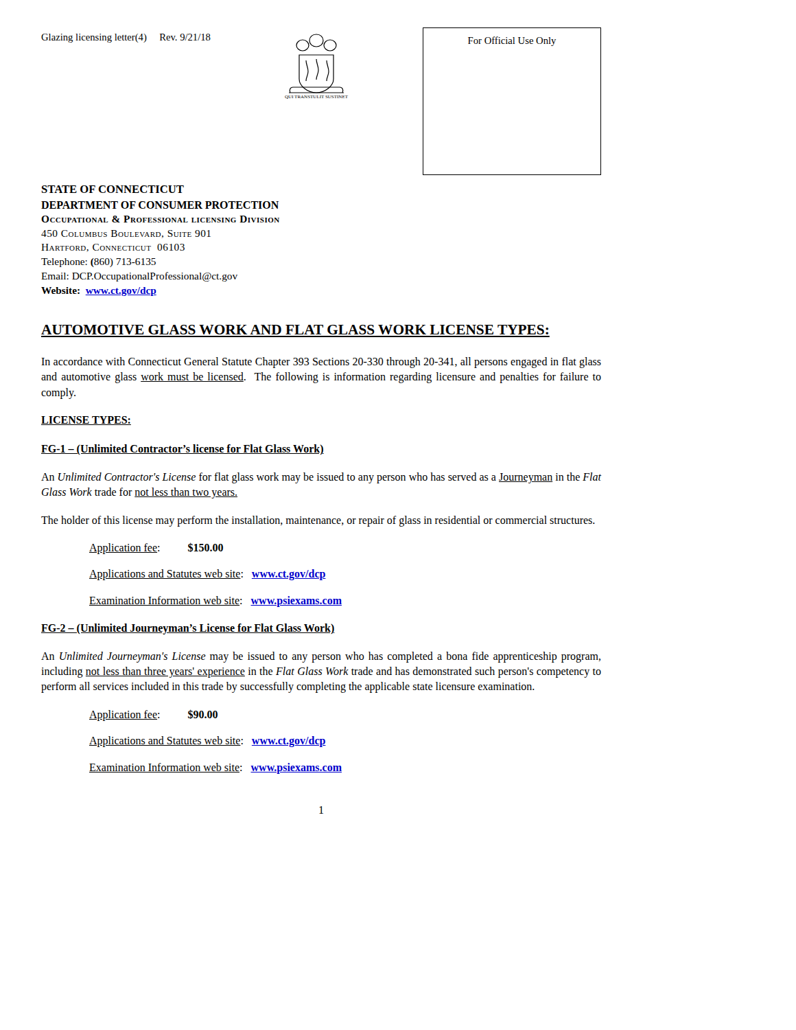Glazing licensing letter(4) Rev. 9/21/18
For Official Use Only
STATE OF CONNECTICUT
DEPARTMENT OF CONSUMER PROTECTION
Occupational & Professional licensing Division
450 Columbus Boulevard, Suite 901
Hartford, Connecticut 06103
Telephone: (860) 713-6135
Email: DCP.OccupationalProfessional@ct.gov
Website: www.ct.gov/dcp
AUTOMOTIVE GLASS WORK AND FLAT GLASS WORK LICENSE TYPES:
In accordance with Connecticut General Statute Chapter 393 Sections 20-330 through 20-341, all persons engaged in flat glass and automotive glass work must be licensed. The following is information regarding licensure and penalties for failure to comply.
LICENSE TYPES:
FG-1 – (Unlimited Contractor’s license for Flat Glass Work)
An Unlimited Contractor's License for flat glass work may be issued to any person who has served as a Journeyman in the Flat Glass Work trade for not less than two years.
The holder of this license may perform the installation, maintenance, or repair of glass in residential or commercial structures.
Application fee: $150.00
Applications and Statutes web site: www.ct.gov/dcp
Examination Information web site: www.psiexams.com
FG-2 – (Unlimited Journeyman’s License for Flat Glass Work)
An Unlimited Journeyman's License may be issued to any person who has completed a bona fide apprenticeship program, including not less than three years' experience in the Flat Glass Work trade and has demonstrated such person's competency to perform all services included in this trade by successfully completing the applicable state licensure examination.
Application fee: $90.00
Applications and Statutes web site: www.ct.gov/dcp
Examination Information web site: www.psiexams.com
1